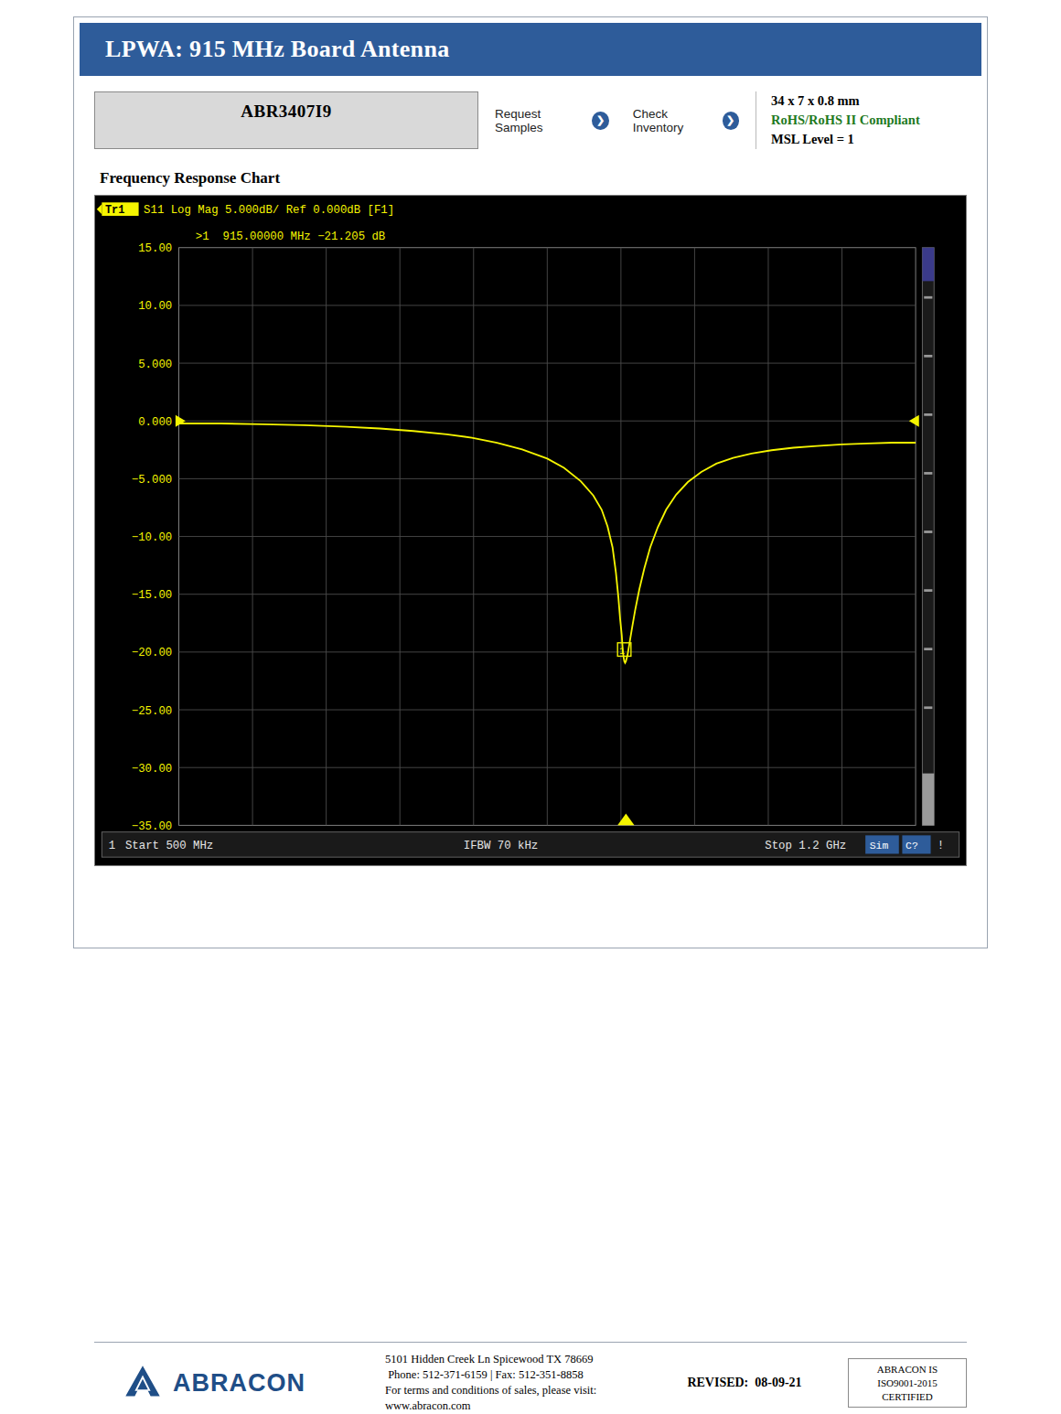LPWA: 915 MHz Board Antenna
ABR3407I9
Request Samples ❯ Check Inventory ❯
34 x 7 x 0.8 mm
RoHS/RoHS II Compliant
MSL Level = 1
Frequency Response Chart
Tr1 S11 Log Mag 5.000dB/ Ref 0.000dB [F1] >1 915.00000 MHz −21.205 dB 15.00 10.00 5.000 0.000 −5.000 −10.00 −15.00 −20.00 −25.00 −30.00 −35.00 1 1 Start 500 MHz IFBW 70 kHz Stop 1.2 GHz Sim C? !
ABRACON
5101 Hidden Creek Ln Spicewood TX 78669
Phone: 512-371-6159 | Fax: 512-351-8858
For terms and conditions of sales, please visit:
www.abracon.com
REVISED: 08-09-21
ABRACON IS
ISO9001-2015
CERTIFIED